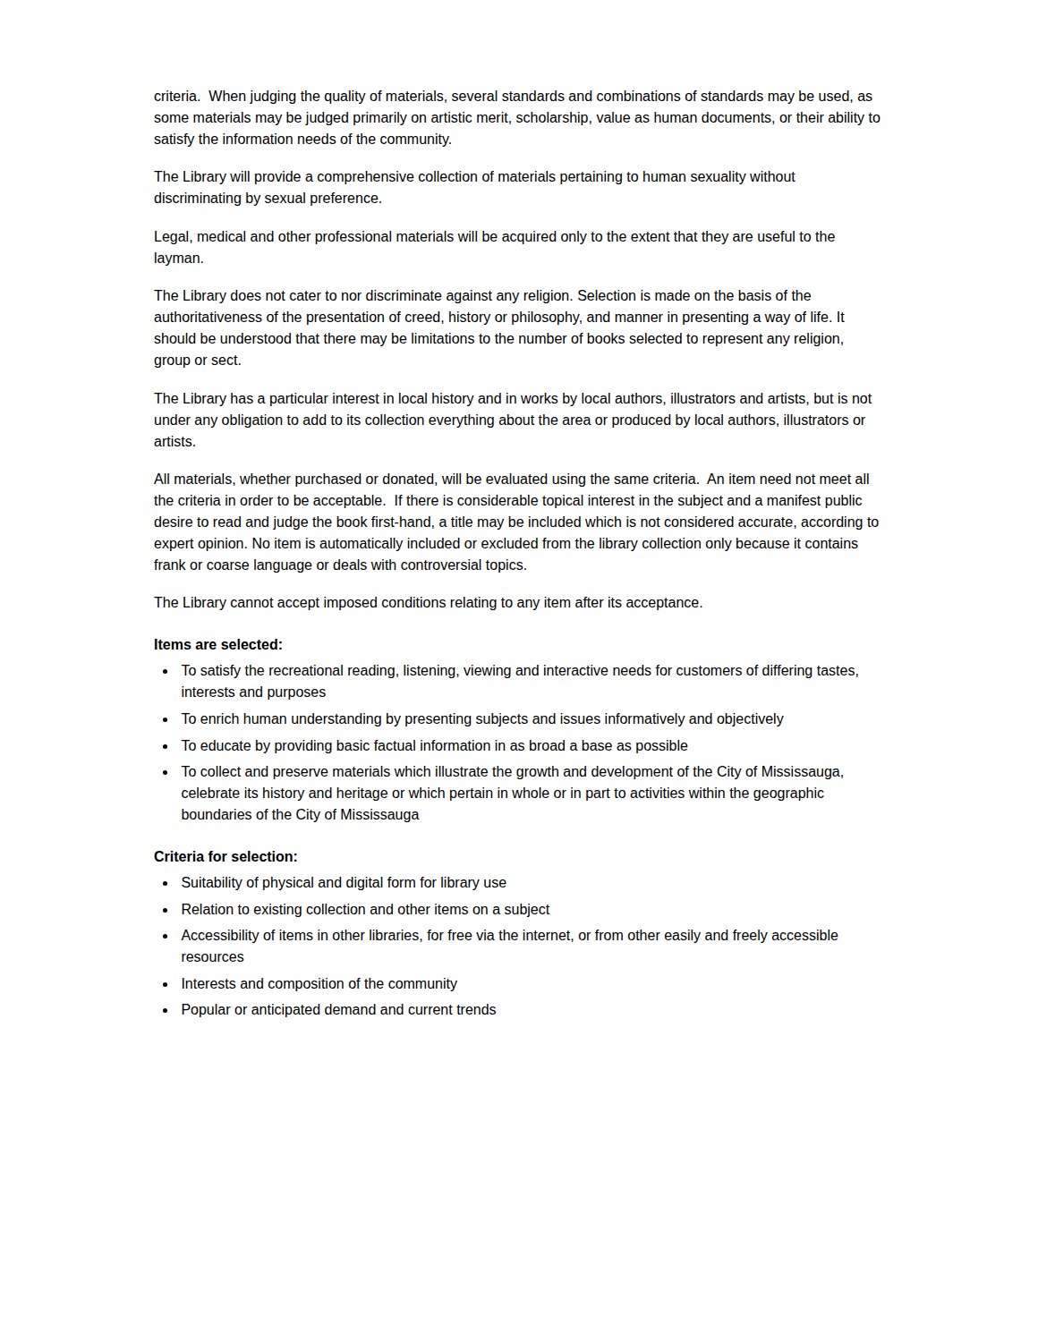criteria. When judging the quality of materials, several standards and combinations of standards may be used, as some materials may be judged primarily on artistic merit, scholarship, value as human documents, or their ability to satisfy the information needs of the community.
The Library will provide a comprehensive collection of materials pertaining to human sexuality without discriminating by sexual preference.
Legal, medical and other professional materials will be acquired only to the extent that they are useful to the layman.
The Library does not cater to nor discriminate against any religion. Selection is made on the basis of the authoritativeness of the presentation of creed, history or philosophy, and manner in presenting a way of life. It should be understood that there may be limitations to the number of books selected to represent any religion, group or sect.
The Library has a particular interest in local history and in works by local authors, illustrators and artists, but is not under any obligation to add to its collection everything about the area or produced by local authors, illustrators or artists.
All materials, whether purchased or donated, will be evaluated using the same criteria. An item need not meet all the criteria in order to be acceptable. If there is considerable topical interest in the subject and a manifest public desire to read and judge the book first-hand, a title may be included which is not considered accurate, according to expert opinion. No item is automatically included or excluded from the library collection only because it contains frank or coarse language or deals with controversial topics.
The Library cannot accept imposed conditions relating to any item after its acceptance.
Items are selected:
To satisfy the recreational reading, listening, viewing and interactive needs for customers of differing tastes, interests and purposes
To enrich human understanding by presenting subjects and issues informatively and objectively
To educate by providing basic factual information in as broad a base as possible
To collect and preserve materials which illustrate the growth and development of the City of Mississauga, celebrate its history and heritage or which pertain in whole or in part to activities within the geographic boundaries of the City of Mississauga
Criteria for selection:
Suitability of physical and digital form for library use
Relation to existing collection and other items on a subject
Accessibility of items in other libraries, for free via the internet, or from other easily and freely accessible resources
Interests and composition of the community
Popular or anticipated demand and current trends